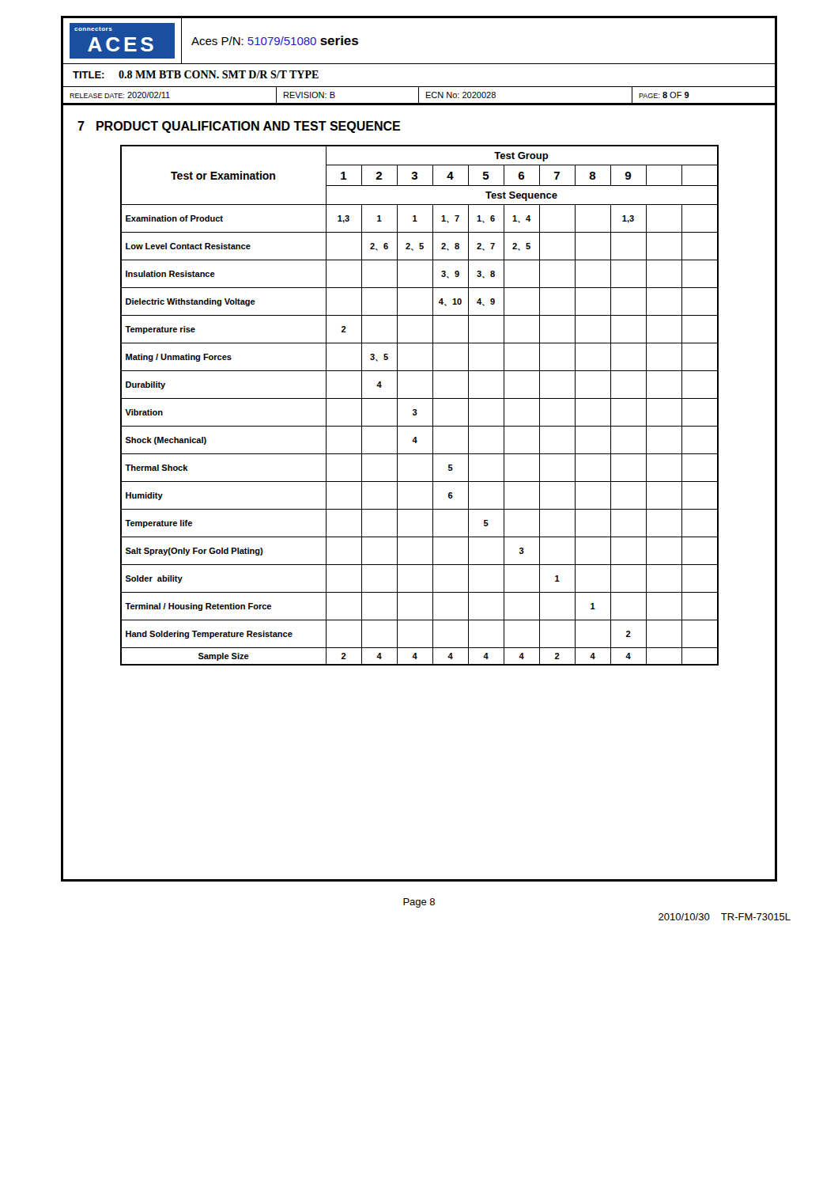connectors ACES
Aces P/N: 51079/51080 series
TITLE: 0.8 MM BTB CONN. SMT D/R S/T TYPE
RELEASE DATE: 2020/02/11
REVISION: B
ECN No: 2020028
PAGE: 8 OF 9
7 PRODUCT QUALIFICATION AND TEST SEQUENCE
| Test or Examination | Test Group |
| --- | --- |
| 1 | 2 | 3 | 4 | 5 | 6 | 7 | 8 | 9 | | |
| Test Sequence |
| Examination of Product | 1,3 | 1 | 1 | 1、7 | 1、6 | 1、4 | | | 1,3 | | |
| Low Level Contact Resistance | | 2、6 | 2、5 | 2、8 | 2、7 | 2、5 | | | | | |
| Insulation Resistance | | | | 3、9 | 3、8 | | | | | | |
| Dielectric Withstanding Voltage | | | | 4、10 | 4、9 | | | | | | |
| Temperature rise | 2 | | | | | | | | | | |
| Mating / Unmating Forces | | 3、5 | | | | | | | | | |
| Durability | | 4 | | | | | | | | | |
| Vibration | | | 3 | | | | | | | | |
| Shock (Mechanical) | | | 4 | | | | | | | | |
| Thermal Shock | | | | 5 | | | | | | | |
| Humidity | | | | 6 | | | | | | | |
| Temperature life | | | | | 5 | | | | | | |
| Salt Spray(Only For Gold Plating) | | | | | | 3 | | | | | |
| Solder ability | | | | | | | 1 | | | | |
| Terminal / Housing Retention Force | | | | | | | | 1 | | | |
| Hand Soldering Temperature Resistance | | | | | | | | | 2 | | |
| Sample Size | 2 | 4 | 4 | 4 | 4 | 4 | 2 | 4 | 4 | | |
Page 8
2010/10/30 TR-FM-73015L